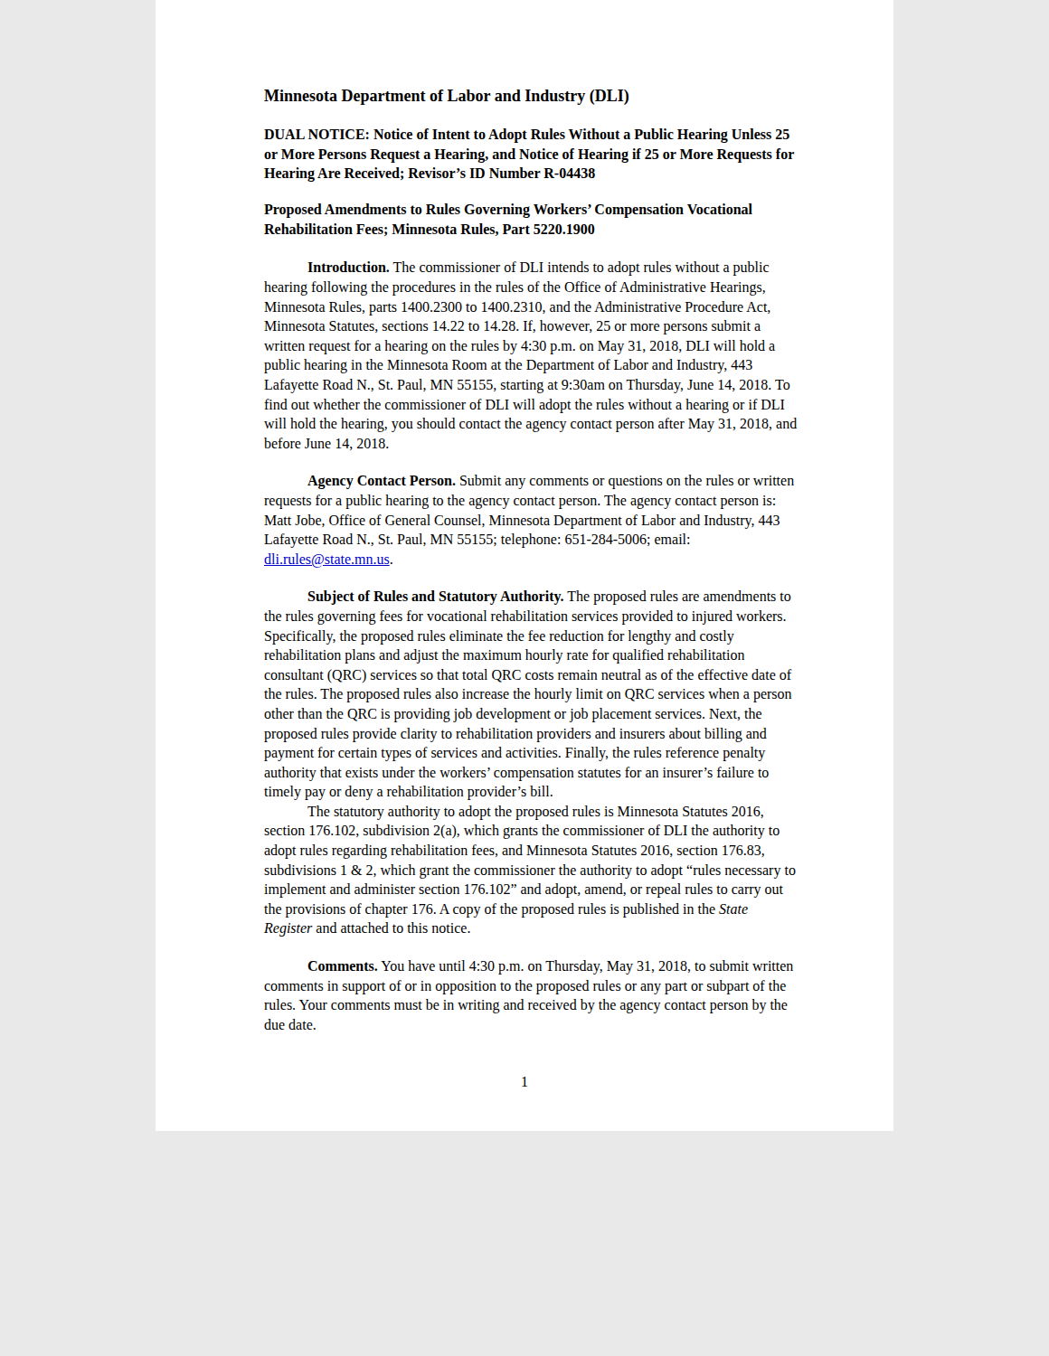Minnesota Department of Labor and Industry (DLI)
DUAL NOTICE: Notice of Intent to Adopt Rules Without a Public Hearing Unless 25 or More Persons Request a Hearing, and Notice of Hearing if 25 or More Requests for Hearing Are Received; Revisor’s ID Number R-04438
Proposed Amendments to Rules Governing Workers’ Compensation Vocational Rehabilitation Fees; Minnesota Rules, Part 5220.1900
Introduction. The commissioner of DLI intends to adopt rules without a public hearing following the procedures in the rules of the Office of Administrative Hearings, Minnesota Rules, parts 1400.2300 to 1400.2310, and the Administrative Procedure Act, Minnesota Statutes, sections 14.22 to 14.28. If, however, 25 or more persons submit a written request for a hearing on the rules by 4:30 p.m. on May 31, 2018, DLI will hold a public hearing in the Minnesota Room at the Department of Labor and Industry, 443 Lafayette Road N., St. Paul, MN 55155, starting at 9:30am on Thursday, June 14, 2018. To find out whether the commissioner of DLI will adopt the rules without a hearing or if DLI will hold the hearing, you should contact the agency contact person after May 31, 2018, and before June 14, 2018.
Agency Contact Person. Submit any comments or questions on the rules or written requests for a public hearing to the agency contact person. The agency contact person is: Matt Jobe, Office of General Counsel, Minnesota Department of Labor and Industry, 443 Lafayette Road N., St. Paul, MN 55155; telephone: 651-284-5006; email: dli.rules@state.mn.us.
Subject of Rules and Statutory Authority. The proposed rules are amendments to the rules governing fees for vocational rehabilitation services provided to injured workers. Specifically, the proposed rules eliminate the fee reduction for lengthy and costly rehabilitation plans and adjust the maximum hourly rate for qualified rehabilitation consultant (QRC) services so that total QRC costs remain neutral as of the effective date of the rules. The proposed rules also increase the hourly limit on QRC services when a person other than the QRC is providing job development or job placement services. Next, the proposed rules provide clarity to rehabilitation providers and insurers about billing and payment for certain types of services and activities. Finally, the rules reference penalty authority that exists under the workers’ compensation statutes for an insurer’s failure to timely pay or deny a rehabilitation provider’s bill.
The statutory authority to adopt the proposed rules is Minnesota Statutes 2016, section 176.102, subdivision 2(a), which grants the commissioner of DLI the authority to adopt rules regarding rehabilitation fees, and Minnesota Statutes 2016, section 176.83, subdivisions 1 & 2, which grant the commissioner the authority to adopt “rules necessary to implement and administer section 176.102” and adopt, amend, or repeal rules to carry out the provisions of chapter 176. A copy of the proposed rules is published in the State Register and attached to this notice.
Comments. You have until 4:30 p.m. on Thursday, May 31, 2018, to submit written comments in support of or in opposition to the proposed rules or any part or subpart of the rules. Your comments must be in writing and received by the agency contact person by the due date.
1